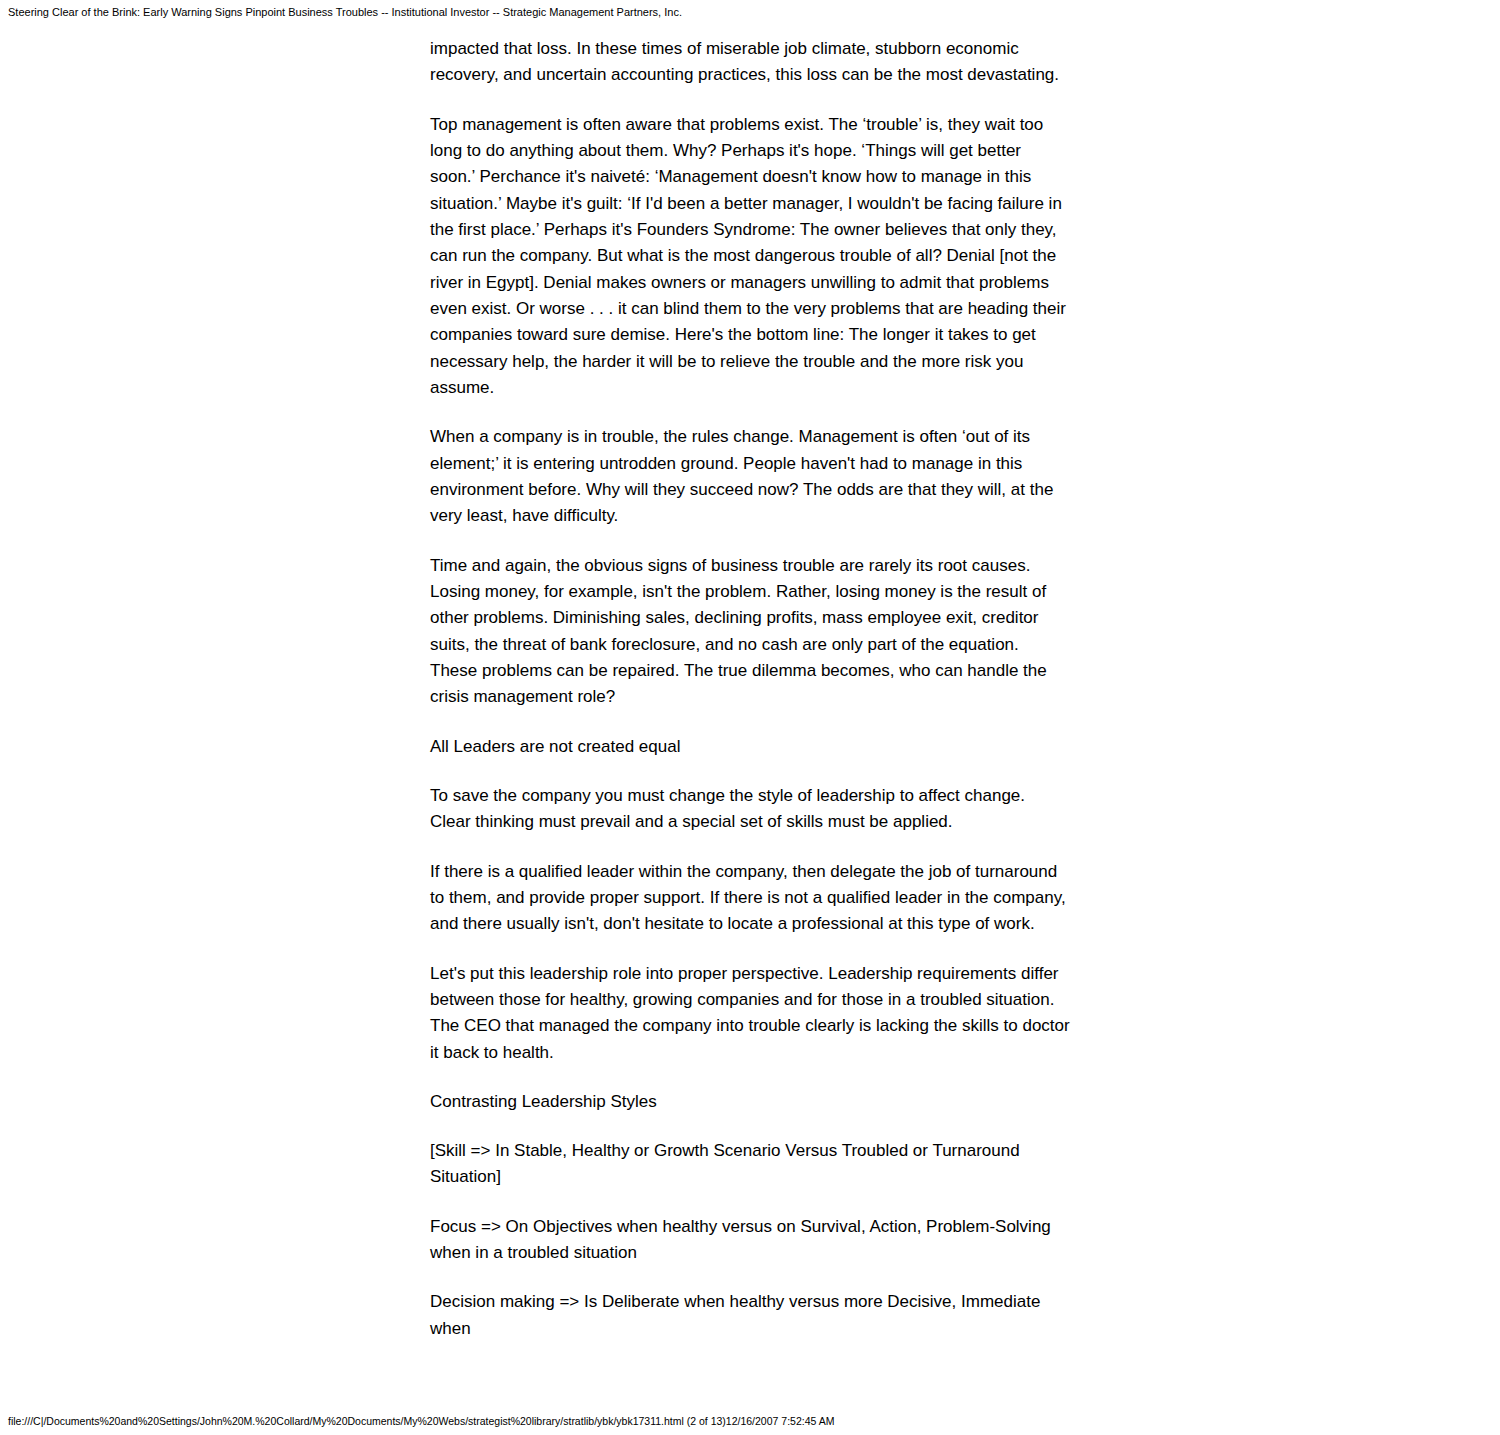Steering Clear of the Brink: Early Warning Signs Pinpoint Business Troubles -- Institutional Investor -- Strategic Management Partners, Inc.
impacted that loss. In these times of miserable job climate, stubborn economic recovery, and uncertain accounting practices, this loss can be the most devastating.
Top management is often aware that problems exist. The ‘trouble’ is, they wait too long to do anything about them. Why? Perhaps it's hope. ‘Things will get better soon.’ Perchance it's naiveté: ‘Management doesn't know how to manage in this situation.’ Maybe it's guilt: ‘If I'd been a better manager, I wouldn't be facing failure in the first place.’ Perhaps it's Founders Syndrome: The owner believes that only they, can run the company. But what is the most dangerous trouble of all? Denial [not the river in Egypt]. Denial makes owners or managers unwilling to admit that problems even exist. Or worse . . . it can blind them to the very problems that are heading their companies toward sure demise. Here's the bottom line: The longer it takes to get necessary help, the harder it will be to relieve the trouble and the more risk you assume.
When a company is in trouble, the rules change. Management is often ‘out of its element;’ it is entering untrodden ground. People haven't had to manage in this environment before. Why will they succeed now? The odds are that they will, at the very least, have difficulty.
Time and again, the obvious signs of business trouble are rarely its root causes. Losing money, for example, isn't the problem. Rather, losing money is the result of other problems. Diminishing sales, declining profits, mass employee exit, creditor suits, the threat of bank foreclosure, and no cash are only part of the equation. These problems can be repaired. The true dilemma becomes, who can handle the crisis management role?
All Leaders are not created equal
To save the company you must change the style of leadership to affect change. Clear thinking must prevail and a special set of skills must be applied.
If there is a qualified leader within the company, then delegate the job of turnaround to them, and provide proper support. If there is not a qualified leader in the company, and there usually isn't, don't hesitate to locate a professional at this type of work.
Let's put this leadership role into proper perspective. Leadership requirements differ between those for healthy, growing companies and for those in a troubled situation. The CEO that managed the company into trouble clearly is lacking the skills to doctor it back to health.
Contrasting Leadership Styles
[Skill => In Stable, Healthy or Growth Scenario Versus Troubled or Turnaround Situation]
Focus => On Objectives when healthy versus on Survival, Action, Problem-Solving when in a troubled situation
Decision making => Is Deliberate when healthy versus more Decisive, Immediate when
file:///C|/Documents%20and%20Settings/John%20M.%20Collard/My%20Documents/My%20Webs/strategist%20library/stratlib/ybk/ybk17311.html (2 of 13)12/16/2007 7:52:45 AM